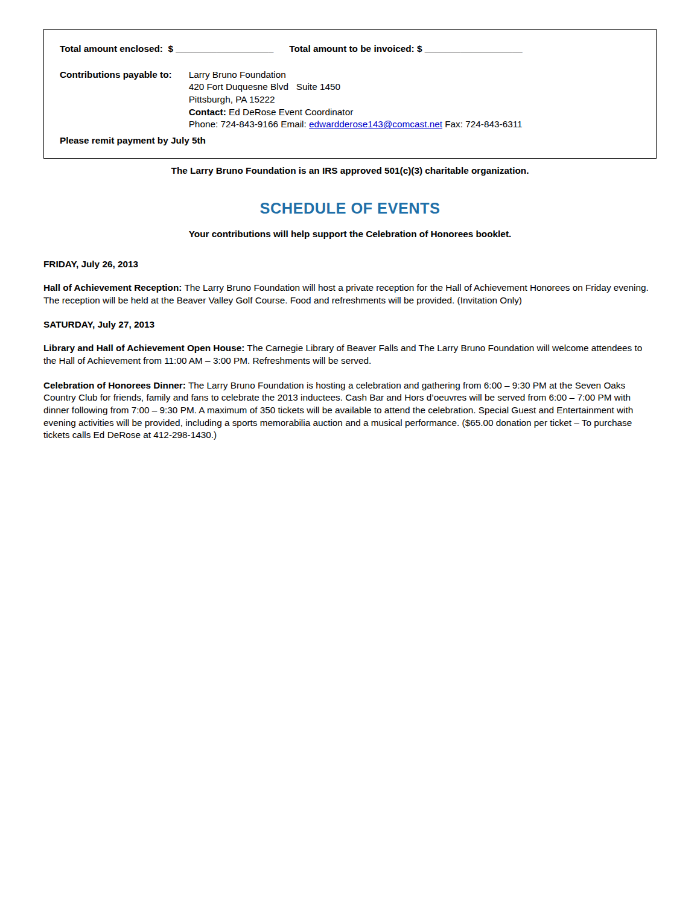Total amount enclosed: $ ___________________ Total amount to be invoiced: $ ___________________
Contributions payable to:
Larry Bruno Foundation
420 Fort Duquesne Blvd Suite 1450
Pittsburgh, PA 15222
Contact: Ed DeRose Event Coordinator
Phone: 724-843-9166 Email: edwardderose143@comcast.net Fax: 724-843-6311
Please remit payment by July 5th
The Larry Bruno Foundation is an IRS approved 501(c)(3) charitable organization.
Schedule of Events
Your contributions will help support the Celebration of Honorees booklet.
FRIDAY, July 26, 2013
Hall of Achievement Reception: The Larry Bruno Foundation will host a private reception for the Hall of Achievement Honorees on Friday evening. The reception will be held at the Beaver Valley Golf Course. Food and refreshments will be provided. (Invitation Only)
SATURDAY, July 27, 2013
Library and Hall of Achievement Open House: The Carnegie Library of Beaver Falls and The Larry Bruno Foundation will welcome attendees to the Hall of Achievement from 11:00 AM – 3:00 PM. Refreshments will be served.
Celebration of Honorees Dinner: The Larry Bruno Foundation is hosting a celebration and gathering from 6:00 – 9:30 PM at the Seven Oaks Country Club for friends, family and fans to celebrate the 2013 inductees. Cash Bar and Hors d’oeuvres will be served from 6:00 – 7:00 PM with dinner following from 7:00 – 9:30 PM. A maximum of 350 tickets will be available to attend the celebration. Special Guest and Entertainment with evening activities will be provided, including a sports memorabilia auction and a musical performance. ($65.00 donation per ticket – To purchase tickets calls Ed DeRose at 412-298-1430.)